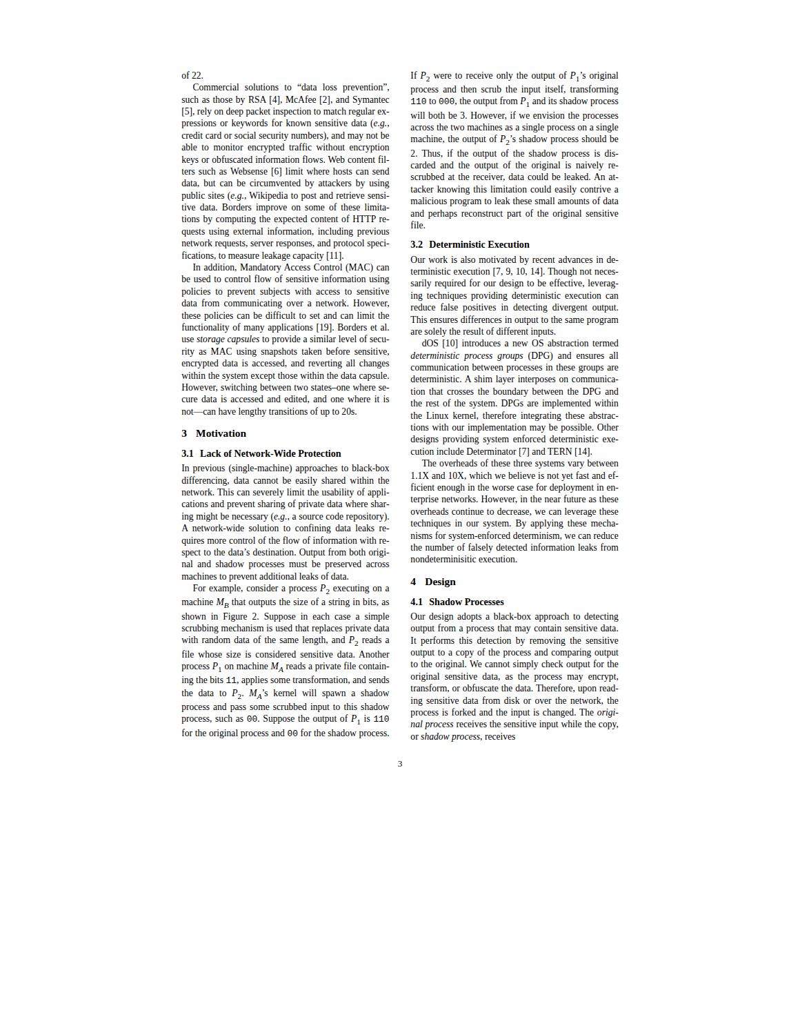of 22.
Commercial solutions to “data loss prevention”, such as those by RSA [4], McAfee [2], and Symantec [5], rely on deep packet inspection to match regular expressions or keywords for known sensitive data (e.g., credit card or social security numbers), and may not be able to monitor encrypted traffic without encryption keys or obfuscated information flows. Web content filters such as Websense [6] limit where hosts can send data, but can be circumvented by attackers by using public sites (e.g., Wikipedia to post and retrieve sensitive data. Borders improve on some of these limitations by computing the expected content of HTTP requests using external information, including previous network requests, server responses, and protocol specifications, to measure leakage capacity [11].
In addition, Mandatory Access Control (MAC) can be used to control flow of sensitive information using policies to prevent subjects with access to sensitive data from communicating over a network. However, these policies can be difficult to set and can limit the functionality of many applications [19]. Borders et al. use storage capsules to provide a similar level of security as MAC using snapshots taken before sensitive, encrypted data is accessed, and reverting all changes within the system except those within the data capsule. However, switching between two states–one where secure data is accessed and edited, and one where it is not—can have lengthy transitions of up to 20s.
3 Motivation
3.1 Lack of Network-Wide Protection
In previous (single-machine) approaches to black-box differencing, data cannot be easily shared within the network. This can severely limit the usability of applications and prevent sharing of private data where sharing might be necessary (e.g., a source code repository). A network-wide solution to confining data leaks requires more control of the flow of information with respect to the data’s destination. Output from both original and shadow processes must be preserved across machines to prevent additional leaks of data.
For example, consider a process P2 executing on a machine MB that outputs the size of a string in bits, as shown in Figure 2. Suppose in each case a simple scrubbing mechanism is used that replaces private data with random data of the same length, and P2 reads a file whose size is considered sensitive data. Another process P1 on machine MA reads a private file containing the bits 11, applies some transformation, and sends the data to P2. MA’s kernel will spawn a shadow process and pass some scrubbed input to this shadow process, such as 00. Suppose the output of P1 is 110 for the original process and 00 for the shadow process. If P2 were to receive only the output of P1’s original process and then scrub the input itself, transforming 110 to 000, the output from P1 and its shadow process will both be 3. However, if we envision the processes across the two machines as a single process on a single machine, the output of P2’s shadow process should be 2. Thus, if the output of the shadow process is discarded and the output of the original is naively re-scrubbed at the receiver, data could be leaked. An attacker knowing this limitation could easily contrive a malicious program to leak these small amounts of data and perhaps reconstruct part of the original sensitive file.
3.2 Deterministic Execution
Our work is also motivated by recent advances in deterministic execution [7, 9, 10, 14]. Though not necessarily required for our design to be effective, leveraging techniques providing deterministic execution can reduce false positives in detecting divergent output. This ensures differences in output to the same program are solely the result of different inputs.
dOS [10] introduces a new OS abstraction termed deterministic process groups (DPG) and ensures all communication between processes in these groups are deterministic. A shim layer interposes on communication that crosses the boundary between the DPG and the rest of the system. DPGs are implemented within the Linux kernel, therefore integrating these abstractions with our implementation may be possible. Other designs providing system enforced deterministic execution include Determinator [7] and TERN [14].
The overheads of these three systems vary between 1.1X and 10X, which we believe is not yet fast and efficient enough in the worse case for deployment in enterprise networks. However, in the near future as these overheads continue to decrease, we can leverage these techniques in our system. By applying these mechanisms for system-enforced determinism, we can reduce the number of falsely detected information leaks from nondeterminisitic execution.
4 Design
4.1 Shadow Processes
Our design adopts a black-box approach to detecting output from a process that may contain sensitive data. It performs this detection by removing the sensitive output to a copy of the process and comparing output to the original. We cannot simply check output for the original sensitive data, as the process may encrypt, transform, or obfuscate the data. Therefore, upon reading sensitive data from disk or over the network, the process is forked and the input is changed. The original process receives the sensitive input while the copy, or shadow process, receives
3